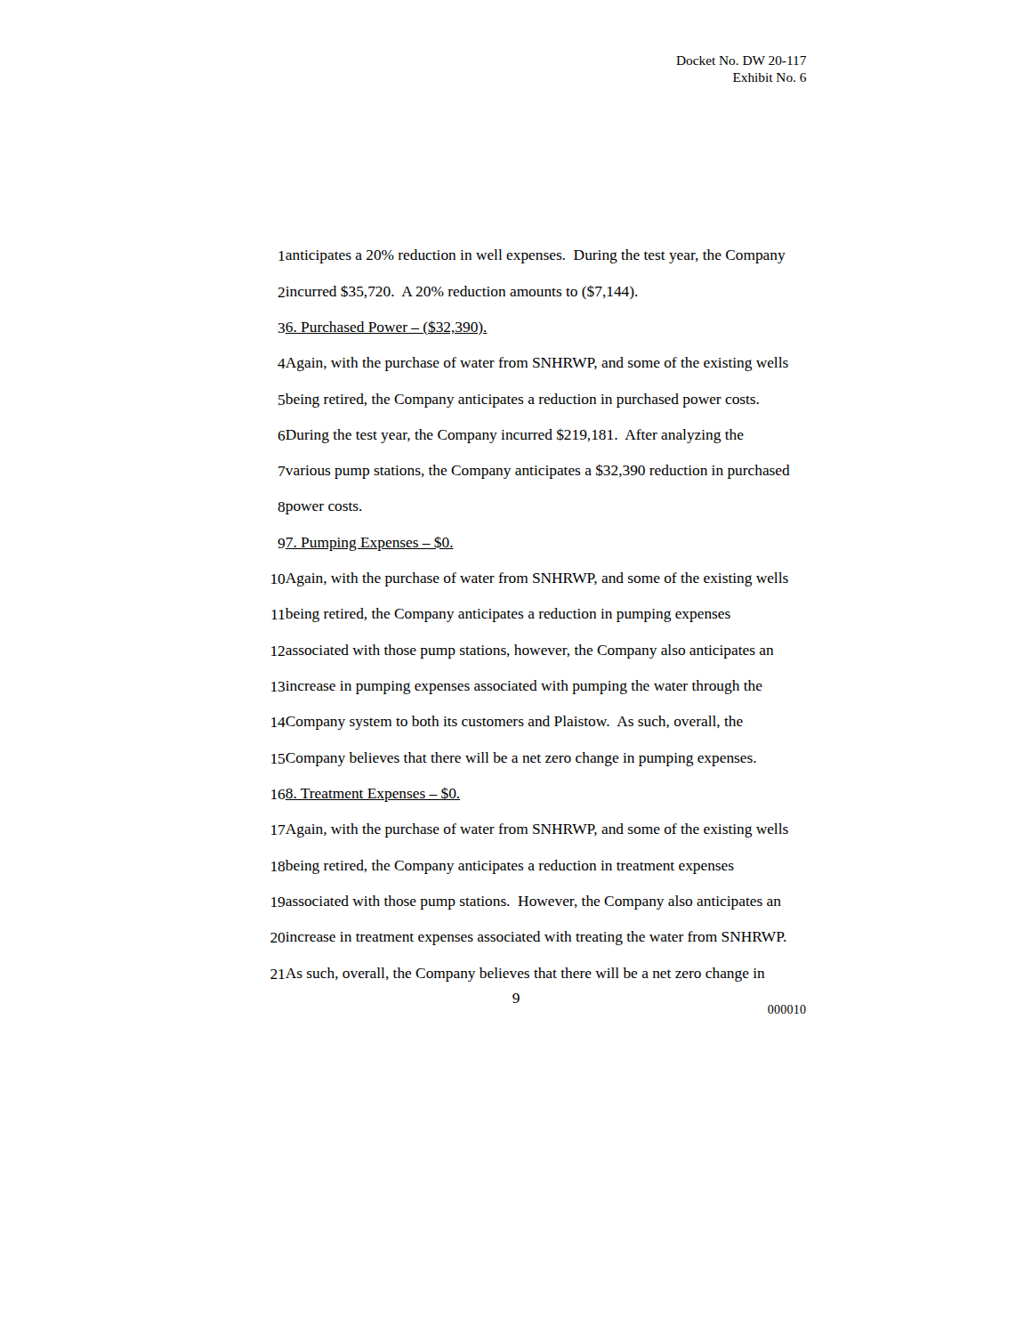Docket No. DW 20-117
Exhibit No. 6
| 1 | anticipates a 20% reduction in well expenses. During the test year, the Company |
| 2 | incurred $35,720. A 20% reduction amounts to ($7,144). |
| 3 | 6. Purchased Power – ($32,390). |
| 4 | Again, with the purchase of water from SNHRWP, and some of the existing wells |
| 5 | being retired, the Company anticipates a reduction in purchased power costs. |
| 6 | During the test year, the Company incurred $219,181. After analyzing the |
| 7 | various pump stations, the Company anticipates a $32,390 reduction in purchased |
| 8 | power costs. |
| 9 | 7. Pumping Expenses – $0. |
| 10 | Again, with the purchase of water from SNHRWP, and some of the existing wells |
| 11 | being retired, the Company anticipates a reduction in pumping expenses |
| 12 | associated with those pump stations, however, the Company also anticipates an |
| 13 | increase in pumping expenses associated with pumping the water through the |
| 14 | Company system to both its customers and Plaistow. As such, overall, the |
| 15 | Company believes that there will be a net zero change in pumping expenses. |
| 16 | 8. Treatment Expenses – $0. |
| 17 | Again, with the purchase of water from SNHRWP, and some of the existing wells |
| 18 | being retired, the Company anticipates a reduction in treatment expenses |
| 19 | associated with those pump stations. However, the Company also anticipates an |
| 20 | increase in treatment expenses associated with treating the water from SNHRWP. |
| 21 | As such, overall, the Company believes that there will be a net zero change in |
9
000010